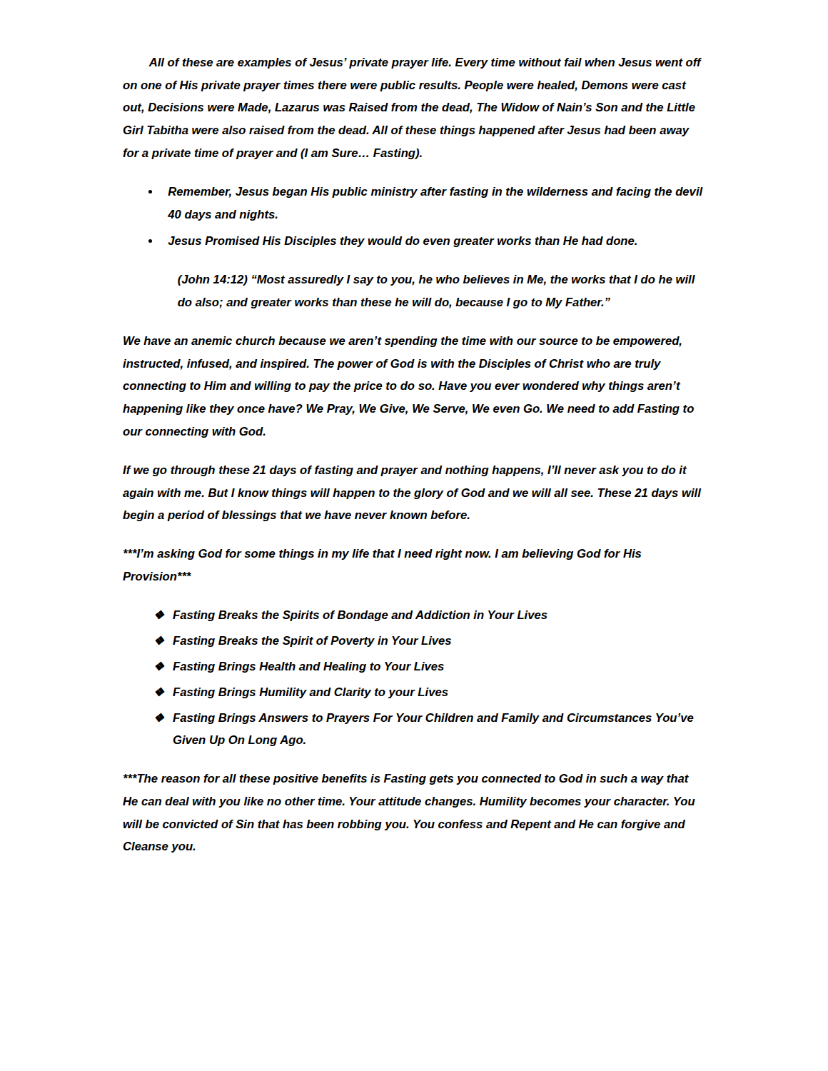All of these are examples of Jesus’ private prayer life. Every time without fail when Jesus went off on one of His private prayer times there were public results. People were healed, Demons were cast out, Decisions were Made, Lazarus was Raised from the dead, The Widow of Nain’s Son and the Little Girl Tabitha were also raised from the dead. All of these things happened after Jesus had been away for a private time of prayer and (I am Sure… Fasting).
Remember, Jesus began His public ministry after fasting in the wilderness and facing the devil 40 days and nights.
Jesus Promised His Disciples they would do even greater works than He had done.
(John 14:12) “Most assuredly I say to you, he who believes in Me, the works that I do he will do also; and greater works than these he will do, because I go to My Father.”
We have an anemic church because we aren’t spending the time with our source to be empowered, instructed, infused, and inspired. The power of God is with the Disciples of Christ who are truly connecting to Him and willing to pay the price to do so. Have you ever wondered why things aren’t happening like they once have? We Pray, We Give, We Serve, We even Go. We need to add Fasting to our connecting with God.
If we go through these 21 days of fasting and prayer and nothing happens, I’ll never ask you to do it again with me. But I know things will happen to the glory of God and we will all see. These 21 days will begin a period of blessings that we have never known before.
***I’m asking God for some things in my life that I need right now. I am believing God for His Provision***
Fasting Breaks the Spirits of Bondage and Addiction in Your Lives
Fasting Breaks the Spirit of Poverty in Your Lives
Fasting Brings Health and Healing to Your Lives
Fasting Brings Humility and Clarity to your Lives
Fasting Brings Answers to Prayers For Your Children and Family and Circumstances You’ve Given Up On Long Ago.
***The reason for all these positive benefits is Fasting gets you connected to God in such a way that He can deal with you like no other time. Your attitude changes. Humility becomes your character. You will be convicted of Sin that has been robbing you. You confess and Repent and He can forgive and Cleanse you.